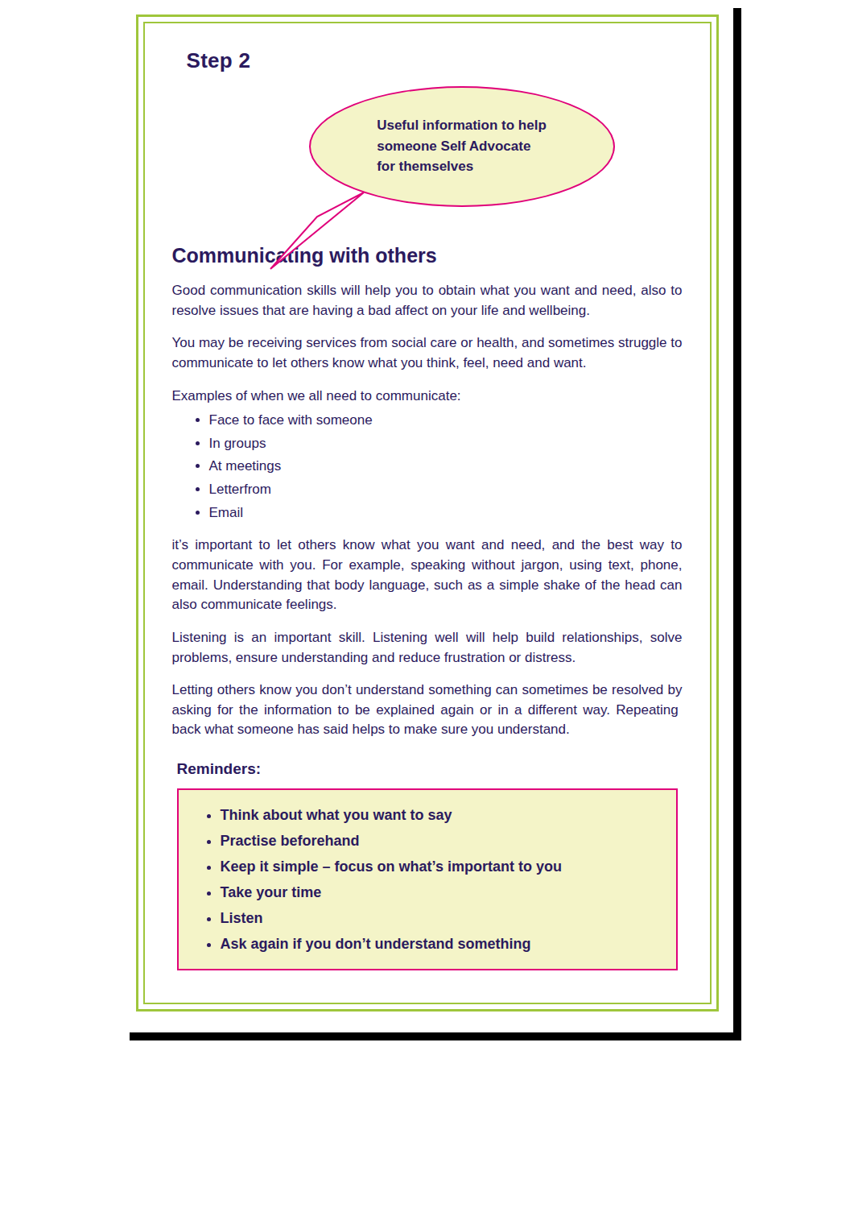Step 2
Useful information to help
someone Self Advocate
for themselves
Communicating with others
Good communication skills will help you to obtain what you want and need, also to resolve issues that are having a bad affect on your life and wellbeing.
You may be receiving services from social care or health, and sometimes struggle to communicate to let others know what you think, feel, need and want.
Examples of when we all need to communicate:
Face to face with someone
In groups
At meetings
Letterfrom
Email
it’s important to let others know what you want and need, and the best way to communicate with you. For example, speaking without jargon, using text, phone, email. Understanding that body language, such as a simple shake of the head can also communicate feelings.
Listening is an important skill. Listening well will help build relationships, solve problems, ensure understanding and reduce frustration or distress.
Letting others know you don’t understand something can sometimes be resolved by asking for the information to be explained again or in a different way. Repeating back what someone has said helps to make sure you understand.
Reminders:
Think about what you want to say
Practise beforehand
Keep it simple – focus on what’s important to you
Take your time
Listen
Ask again if you don’t understand something